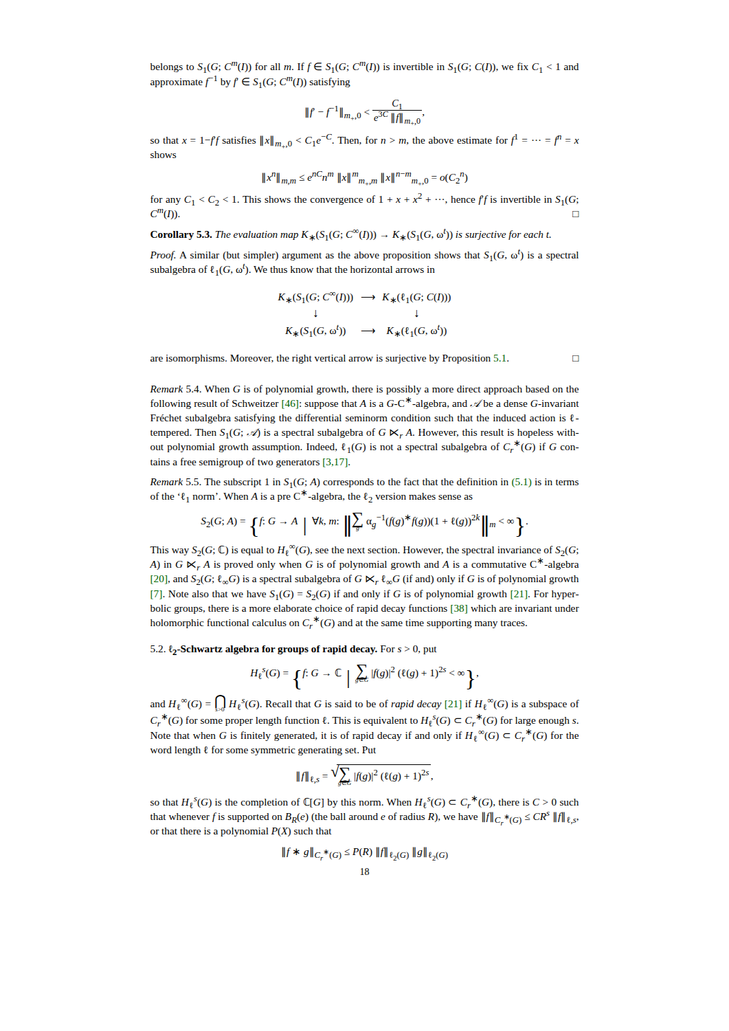belongs to S1(G; Cm(I)) for all m. If f ∈ S1(G; Cm(I)) is invertible in S1(G; C(I)), we fix C1 < 1 and approximate f−1 by f′ ∈ S1(G; Cm(I)) satisfying
∥f′ − f−1∥m+,0 < C1 e3C ∥f∥m+,0,
so that x = 1−f′f satisfies ∥x∥m+,0 < C1e−C. Then, for n > m, the above estimate for f1 = ··· = fn = x shows
∥xn∥m,m ≤ enCnm ∥x∥mm+,m ∥x∥n−mm+,0 = o(C2n)
for any C1 < C2 < 1. This shows the convergence of 1 + x + x2 + ···, hence f′f is invertible in S1(G; Cm(I)). □
Corollary 5.3. The evaluation map K∗(S1(G; C∞(I))) → K∗(S1(G, ωt)) is surjective for each t.
Proof. A similar (but simpler) argument as the above proposition shows that S1(G, ωt) is a spectral subalgebra of ℓ1(G, ωt). We thus know that the horizontal arrows in
| K ∗ ( S 1 ( G ; C ∞ ( I ))) | ⟶ | K ∗ (ℓ 1 ( G ; C ( I ))) |
| ↓ | | ↓ |
| K ∗ ( S 1 ( G , ω t )) | ⟶ | K ∗ (ℓ 1 ( G , ω t )) |
are isomorphisms. Moreover, the right vertical arrow is surjective by Proposition 5.1. □
Remark 5.4. When G is of polynomial growth, there is possibly a more direct approach based on the following result of Schweitzer [46]: suppose that A is a G-C∗-algebra, and 𝒜 be a dense G-invariant Fréchet subalgebra satisfying the differential seminorm condition such that the induced action is ℓ-tempered. Then S1(G; 𝒜) is a spectral subalgebra of G ⋉r A. However, this result is hopeless without polynomial growth assumption. Indeed, ℓ1(G) is not a spectral subalgebra of Cr∗(G) if G contains a free semigroup of two generators [3,17].
Remark 5.5. The subscript 1 in S1(G; A) corresponds to the fact that the definition in (5.1) is in terms of the ‘ℓ1 norm’. When A is a pre C∗-algebra, the ℓ2 version makes sense as
S2(G; A) = {f: G → A | ∀k, m: ∥∑g αg−1(f(g)∗f(g))(1 + ℓ(g))2k∥m < ∞}.
This way S2(G; ℂ) is equal to Hℓ∞(G), see the next section. However, the spectral invariance of S2(G; A) in G ⋉r A is proved only when G is of polynomial growth and A is a commutative C∗-algebra [20], and S2(G; ℓ∞G) is a spectral subalgebra of G ⋉r ℓ∞G (if and) only if G is of polynomial growth [7]. Note also that we have S1(G) = S2(G) if and only if G is of polynomial growth [21]. For hyperbolic groups, there is a more elaborate choice of rapid decay functions [38] which are invariant under holomorphic functional calculus on Cr∗(G) and at the same time supporting many traces.
5.2. ℓ2-Schwartz algebra for groups of rapid decay. For s > 0, put
Hℓs(G) = {f: G → ℂ | ∑g∈G |f(g)|2 (ℓ(g) + 1)2s < ∞},
and Hℓ∞(G) = ⋂s>0 Hℓs(G). Recall that G is said to be of rapid decay [21] if Hℓ∞(G) is a subspace of Cr∗(G) for some proper length function ℓ. This is equivalent to Hℓs(G) ⊂ Cr∗(G) for large enough s. Note that when G is finitely generated, it is of rapid decay if and only if Hℓ∞(G) ⊂ Cr∗(G) for the word length ℓ for some symmetric generating set. Put
∥f∥ℓ,s = √∑g∈G |f(g)|2 (ℓ(g) + 1)2s,
so that Hℓs(G) is the completion of ℂ[G] by this norm. When Hℓs(G) ⊂ Cr∗(G), there is C > 0 such that whenever f is supported on BR(e) (the ball around e of radius R), we have ∥f∥Cr∗(G) ≤ CRs ∥f∥ℓ,s, or that there is a polynomial P(X) such that
∥f ∗ g∥Cr∗(G) ≤ P(R) ∥f∥ℓ2(G) ∥g∥ℓ2(G)
18